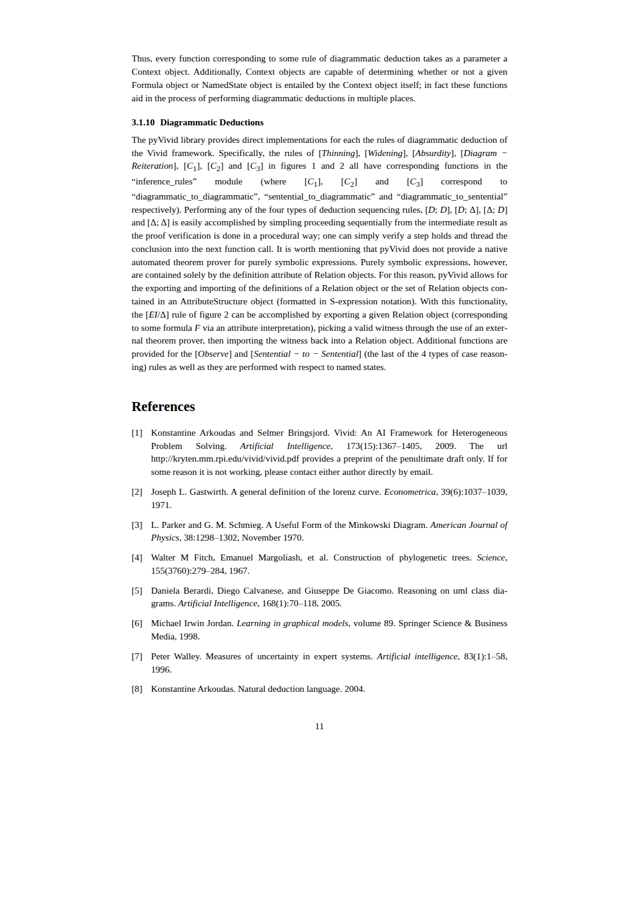Thus, every function corresponding to some rule of diagrammatic deduction takes as a parameter a Context object. Additionally, Context objects are capable of determining whether or not a given Formula object or NamedState object is entailed by the Context object itself; in fact these functions aid in the process of performing diagrammatic deductions in multiple places.
3.1.10 Diagrammatic Deductions
The pyVivid library provides direct implementations for each the rules of diagrammatic deduction of the Vivid framework. Specifically, the rules of [Thinning], [Widening], [Absurdity], [Diagram − Reiteration], [C1], [C2] and [C3] in figures 1 and 2 all have corresponding functions in the “inference_rules” module (where [C1], [C2] and [C3] correspond to “diagrammatic_to_diagrammatic”, “sentential_to_diagrammatic” and “diagrammatic_to_sentential” respectively). Performing any of the four types of deduction sequencing rules, [D; D], [D; Δ], [Δ; D] and [Δ; Δ] is easily accomplished by simpling proceeding sequentially from the intermediate result as the proof verification is done in a procedural way; one can simply verify a step holds and thread the conclusion into the next function call. It is worth mentioning that pyVivid does not provide a native automated theorem prover for purely symbolic expressions. Purely symbolic expressions, however, are contained solely by the definition attribute of Relation objects. For this reason, pyVivid allows for the exporting and importing of the definitions of a Relation object or the set of Relation objects contained in an AttributeStructure object (formatted in S-expression notation). With this functionality, the [EI/Δ] rule of figure 2 can be accomplished by exporting a given Relation object (corresponding to some formula F via an attribute interpretation), picking a valid witness through the use of an external theorem prover, then importing the witness back into a Relation object. Additional functions are provided for the [Observe] and [Sentential − to − Sentential] (the last of the 4 types of case reasoning) rules as well as they are performed with respect to named states.
References
[1] Konstantine Arkoudas and Selmer Bringsjord. Vivid: An AI Framework for Heterogeneous Problem Solving. Artificial Intelligence, 173(15):1367–1405, 2009. The url http://kryten.mm.rpi.edu/vivid/vivid.pdf provides a preprint of the penultimate draft only. If for some reason it is not working, please contact either author directly by email.
[2] Joseph L. Gastwirth. A general definition of the lorenz curve. Econometrica, 39(6):1037–1039, 1971.
[3] L. Parker and G. M. Schmieg. A Useful Form of the Minkowski Diagram. American Journal of Physics, 38:1298–1302, November 1970.
[4] Walter M Fitch, Emanuel Margoliash, et al. Construction of phylogenetic trees. Science, 155(3760):279–284, 1967.
[5] Daniela Berardi, Diego Calvanese, and Giuseppe De Giacomo. Reasoning on uml class diagrams. Artificial Intelligence, 168(1):70–118, 2005.
[6] Michael Irwin Jordan. Learning in graphical models, volume 89. Springer Science & Business Media, 1998.
[7] Peter Walley. Measures of uncertainty in expert systems. Artificial intelligence, 83(1):1–58, 1996.
[8] Konstantine Arkoudas. Natural deduction language. 2004.
11